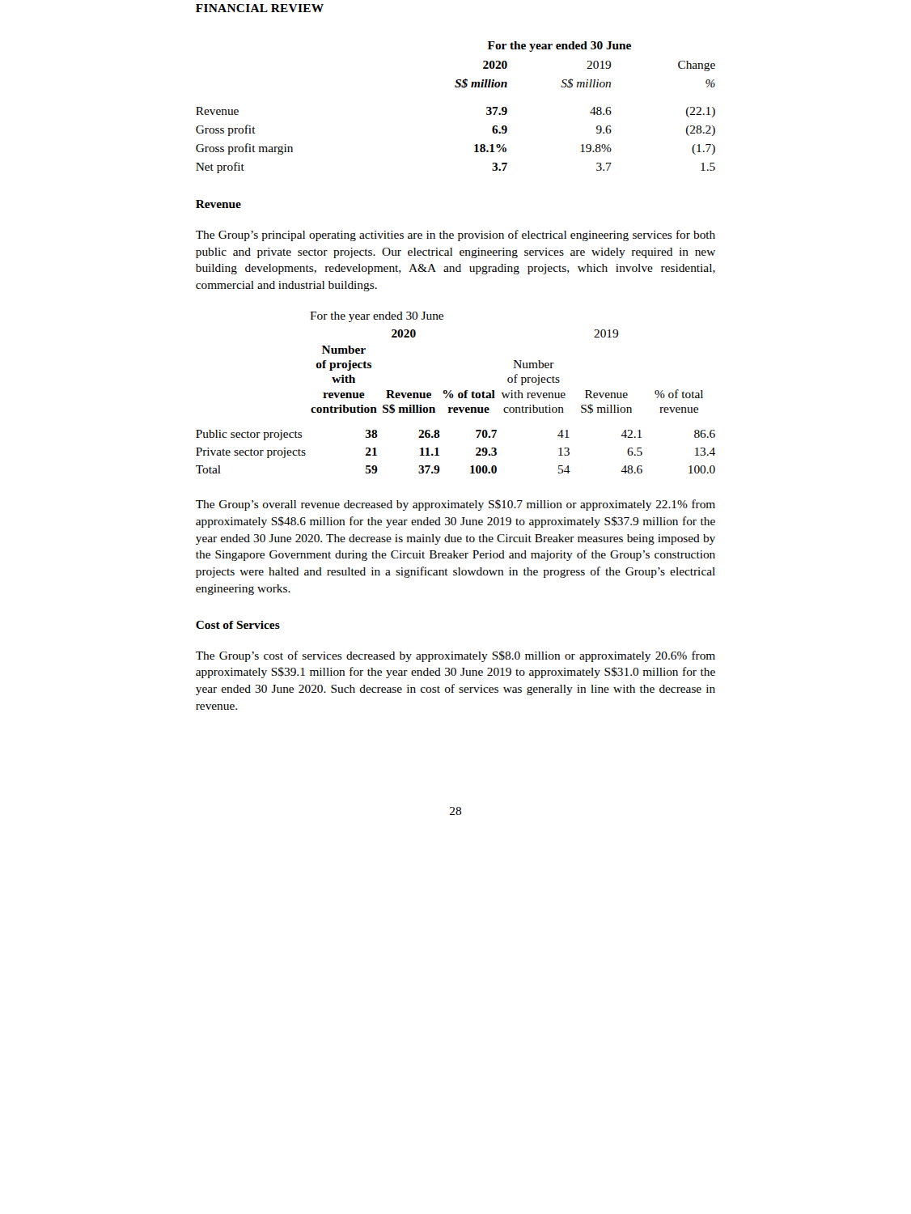FINANCIAL REVIEW
| | For the year ended 30 June |
| | 2020 | 2019 | Change |
| | S$ million | S$ million | % |
| Revenue | 37.9 | 48.6 | (22.1) |
| Gross profit | 6.9 | 9.6 | (28.2) |
| Gross profit margin | 18.1% | 19.8% | (1.7) |
| Net profit | 3.7 | 3.7 | 1.5 |
Revenue
The Group’s principal operating activities are in the provision of electrical engineering services for both public and private sector projects. Our electrical engineering services are widely required in new building developments, redevelopment, A&A and upgrading projects, which involve residential, commercial and industrial buildings.
| | For the year ended 30 June |
| | 2020 | 2019 |
| | Number of projects with revenue contribution | Revenue S$ million | % of total revenue | Number of projects with revenue contribution | Revenue S$ million | % of total revenue |
| Public sector projects | 38 | 26.8 | 70.7 | 41 | 42.1 | 86.6 |
| Private sector projects | 21 | 11.1 | 29.3 | 13 | 6.5 | 13.4 |
| Total | 59 | 37.9 | 100.0 | 54 | 48.6 | 100.0 |
The Group’s overall revenue decreased by approximately S$10.7 million or approximately 22.1% from approximately S$48.6 million for the year ended 30 June 2019 to approximately S$37.9 million for the year ended 30 June 2020. The decrease is mainly due to the Circuit Breaker measures being imposed by the Singapore Government during the Circuit Breaker Period and majority of the Group’s construction projects were halted and resulted in a significant slowdown in the progress of the Group’s electrical engineering works.
Cost of Services
The Group’s cost of services decreased by approximately S$8.0 million or approximately 20.6% from approximately S$39.1 million for the year ended 30 June 2019 to approximately S$31.0 million for the year ended 30 June 2020. Such decrease in cost of services was generally in line with the decrease in revenue.
28